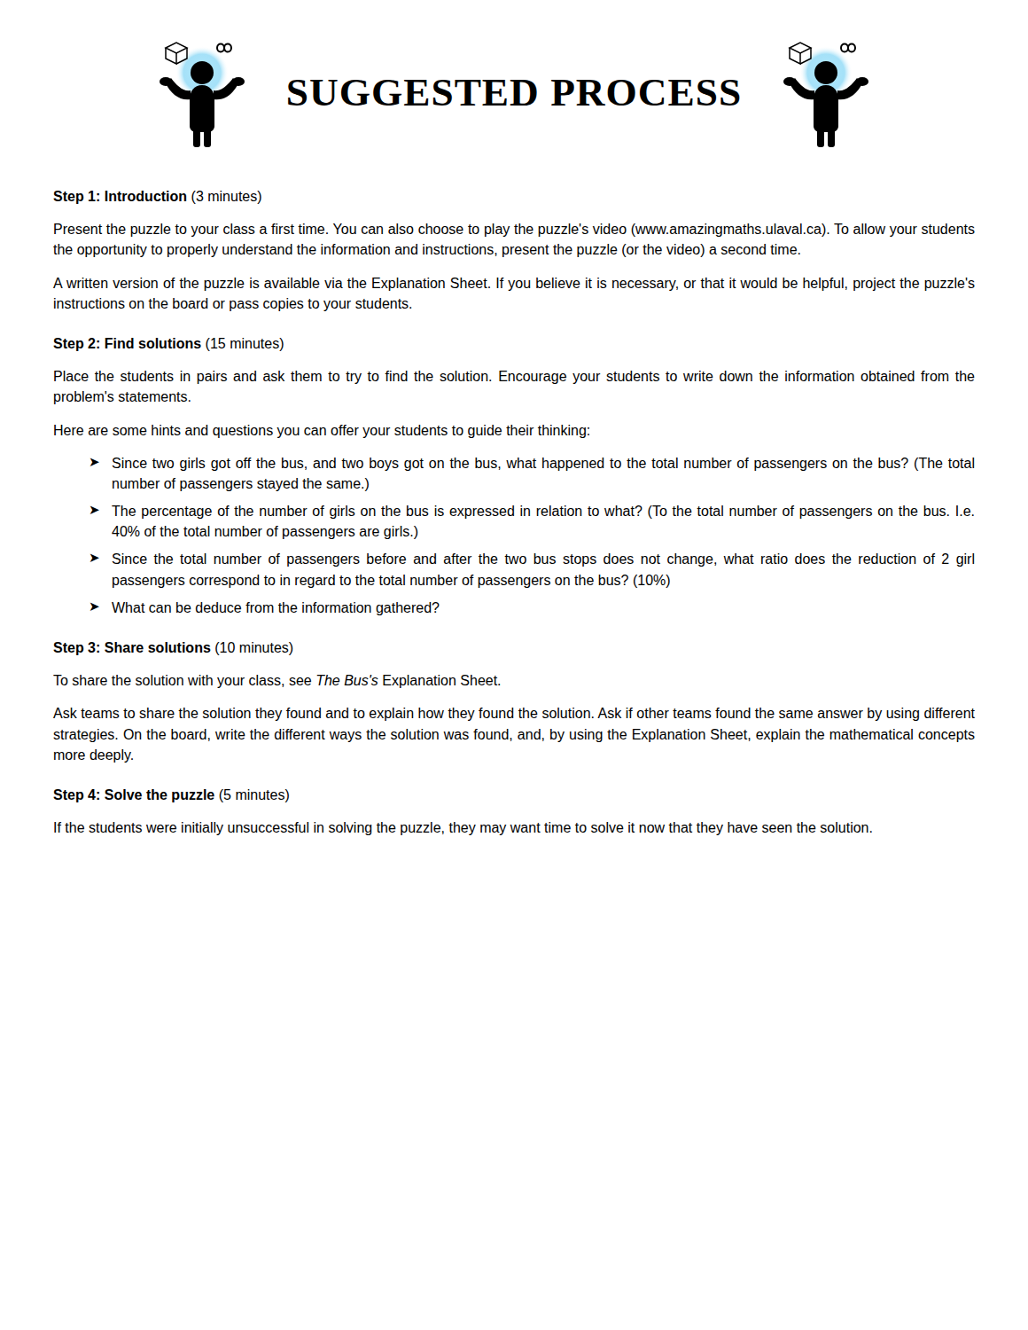SUGGESTED PROCESS
Step 1: Introduction (3 minutes)
Present the puzzle to your class a first time. You can also choose to play the puzzle's video (www.amazingmaths.ulaval.ca). To allow your students the opportunity to properly understand the information and instructions, present the puzzle (or the video) a second time.
A written version of the puzzle is available via the Explanation Sheet. If you believe it is necessary, or that it would be helpful, project the puzzle's instructions on the board or pass copies to your students.
Step 2: Find solutions (15 minutes)
Place the students in pairs and ask them to try to find the solution. Encourage your students to write down the information obtained from the problem's statements.
Here are some hints and questions you can offer your students to guide their thinking:
Since two girls got off the bus, and two boys got on the bus, what happened to the total number of passengers on the bus? (The total number of passengers stayed the same.)
The percentage of the number of girls on the bus is expressed in relation to what? (To the total number of passengers on the bus. I.e. 40% of the total number of passengers are girls.)
Since the total number of passengers before and after the two bus stops does not change, what ratio does the reduction of 2 girl passengers correspond to in regard to the total number of passengers on the bus? (10%)
What can be deduce from the information gathered?
Step 3: Share solutions (10 minutes)
To share the solution with your class, see The Bus's Explanation Sheet.
Ask teams to share the solution they found and to explain how they found the solution. Ask if other teams found the same answer by using different strategies. On the board, write the different ways the solution was found, and, by using the Explanation Sheet, explain the mathematical concepts more deeply.
Step 4: Solve the puzzle (5 minutes)
If the students were initially unsuccessful in solving the puzzle, they may want time to solve it now that they have seen the solution.